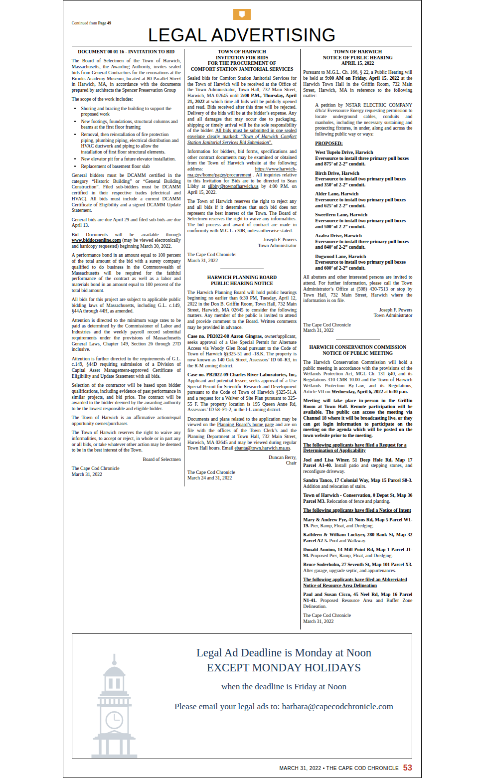Continued from Page 49
LEGAL ADVERTISING
DOCUMENT 00 01 16 - INVITATION TO BID
The Board of Selectmen of the Town of Harwich, Massachusetts, the Awarding Authority, invites sealed bids from General Contractors for the renovations at the Brooks Academy Museum, located at 80 Parallel Street in Harwich, MA, in accordance with the documents prepared by architects the Spencer Preservation Group
The scope of the work includes:
Shoring and bracing the building to support the proposed work
New footings, foundations, structural columns and beams at the first floor framing
Removal, then reinstallation of fire protection piping, plumbing piping, electrical distribution and HVAC ductwork and piping to allow the installation of first floor structural elements.
New elevator pit for a future elevator installation.
Replacement of basement floor slab
General bidders must be DCAMM certified in the category “Historic Building” or “General Building Construction”. Filed sub-bidders must be DCAMM certified in their respective trades (electrical and HVAC). All bids must include a current DCAMM Certificate of Eligibility and a signed DCAMM Update Statement.
General bids are due April 29 and filed sub-bids are due April 13.
Bid Documents will be available through www.biddocsonline.com (may be viewed electronically and hardcopy requested) beginning March 30, 2022.
A performance bond in an amount equal to 100 percent of the total amount of the bid with a surety company qualified to do business in the Commonwealth of Massachusetts will be required for the faithful performance of the contract as well as a labor and materials bond in an amount equal to 100 percent of the total bid amount.
All bids for this project are subject to applicable public bidding laws of Massachusetts, including G.L. c.149, §44A through 44H, as amended.
Attention is directed to the minimum wage rates to be paid as determined by the Commissioner of Labor and Industries and the weekly payroll record submittal requirements under the provisions of Massachusetts General Laws, Chapter 149, Section 26 through 27D inclusive.
Attention is further directed to the requirements of G.L. c.149, §44D requiring submission of a Division of Capital Asset Management-approved Certificate of Eligibility and Update Statement with all bids.
Selection of the contractor will be based upon bidder qualifications, including evidence of past performance in similar projects, and bid price. The contract will be awarded to the bidder deemed by the awarding authority to be the lowest responsible and eligible bidder.
The Town of Harwich is an affirmative action/equal opportunity owner/purchaser.
The Town of Harwich reserves the right to waive any informalities, to accept or reject, in whole or in part any or all bids, or take whatever other action may be deemed to be in the best interest of the Town.
Board of Selectmen
The Cape Cod Chronicle
March 31, 2022
TOWN OF HARWICH
INVITATION FOR BIDS
FOR THE PROCUREMENT OF
COMFORT STATION JANITORIAL SERVICES
Sealed bids for Comfort Station Janitorial Services for the Town of Harwich will be received at the Office of the Town Administrator, Town Hall, 732 Main Street, Harwich, MA 02645 until 2:00 P.M., Thursday, April 21, 2022 at which time all bids will be publicly opened and read. Bids received after this time will be rejected. Delivery of the bids will be at the bidder’s expense. Any and all damages that may occur due to packaging, shipping or timely arrival will be the sole responsibility of the bidder. All bids must be submitted in one sealed envelope clearly marked: “Town of Harwich Comfort Station Janitorial Services Bid Submission”.
Information for bidders, bid forms, specifications and other contract documents may be examined or obtained from the Town of Harwich website at the following address: https://www.harwich-ma.gov/home/pages/procurement . All inquiries relative to this Invitation for Bids are to be directed to Sean Libby at slibby@townofharwich.us by 4:00 P.M. on April 15, 2022.
The Town of Harwich reserves the right to reject any and all bids if it determines that such bid does not represent the best interest of the Town. The Board of Selectmen reserves the right to waive any informalities. The bid process and award of contract are made in conformity with M.G.L. c30B, unless otherwise stated.
Joseph F. Powers
Town Administrator
The Cape Cod Chronicle:
March 31, 2022
HARWICH PLANNING BOARD
PUBLIC HEARING NOTICE
The Harwich Planning Board will hold public hearings beginning no earlier than 6:30 PM, Tuesday, April 12, 2022 in the Don B. Griffin Room, Town Hall, 732 Main Street, Harwich, MA 02645 to consider the following matters. Any member of the public is invited to attend and provide comment to the Board. Written comments may be provided in advance.
Case no. PB2022-08 Aaron Gingras, owner/applicant, seeks approval of a Use Special Permit for Alternate Access via Woody Glen Road pursuant to the Code of Town of Harwich §§325-51 and -18.K. The property is now known as 140 Oak Street, Assessors’ ID 60–R3, in the R-M zoning district.
Case no. PB2022-09 Charles River Laboratories, Inc, Applicant and potential lessee, seeks approval of a Use Special Permit for Scientific Research and Development pursuant to the Code of Town of Harwich §325-51.A and a request for a Waiver of Site Plan pursuant to 325-55 F. The property location is 195 Queen Anne Rd, Assessors’ ID 58–F1-2, in the I-L zoning district.
Documents and plans related to the application may be viewed on the Planning Board’s home page and are on file with the offices of the Town Clerk’s and the Planning Department at Town Hall, 732 Main Street, Harwich, MA 02645 and may be viewed during regular Town Hall hours. Email ebanta@town.harwich.ma.us.
Duncan Berry,
Chair
The Cape Cod Chronicle
March 24 and 31, 2022
TOWN OF HARWICH
NOTICE OF PUBLIC HEARING
APRIL 15, 2022
Pursuant to M.G.L. Ch. 166, § 22, a Public Hearing will be held at 9:00 AM on Friday, April 15, 2022 at the Harwich Town Hall in the Griffin Room, 732 Main Street, Harwich, MA in reference to the following matter:
A petition by NSTAR ELECTRIC COMPANY d/b/a/ Eversource Energy requesting permission to locate underground cables, conduits and manholes, including the necessary sustaining and protecting fixtures, in under, along and across the following public way or ways:
PROPOSED:
West Tupelo Drive, Harwich
Eversource to install three primary pull boxes and 875’ of 2-2” conduit.
Birch Drive, Harwich
Eversource to install two primary pull boxes and 350’ of 2-2” conduit.
Alder Lane, Harwich
Eversource to install two primary pull boxes and 625’ of 2-2” conduit.
Sweetfern Lane, Harwich
Eversource to install two primary pull boxes and 500’ of 2-2” conduit.
Azalea Drive, Harwich
Eversource to install three primary pull boxes and 840’ of 2-2” conduit.
Dogwood Lane, Harwich
Eversource to install two primary pull boxes and 600’ of 2-2” conduit.
All abutters and other interested persons are invited to attend. For further information, please call the Town Administrator’s Office at (508) 430-7513 or stop by Town Hall, 732 Main Street, Harwich where the information is on file.
Joseph F. Powers
Town Administrator
The Cape Cod Chronicle
March 31, 2022
HARWICH CONSERVATION COMMISSION
NOTICE OF PUBLIC MEETING
The Harwich Conservation Commission will hold a public meeting in accordance with the provisions of the Wetlands Protection Act, MGL Ch. 131 §40, and its Regulations 310 CMR 10.00 and the Town of Harwich Wetlands Protection By-Law, and its Regulations, Article VII on Wednesday, April 6, 2022 at 6:30 p.m.
Meeting will take place in-person in the Griffin Room at Town Hall. Remote participation will be available. The public can access the meeting via Channel 18 where it will be broadcasting live, or they can get login information to participate on the meeting on the agenda which will be posted on the town website prior to the meeting.
The following applicants have filed a Request for a Determination of Applicability
Joel and Lisa Winer, 51 Deep Hole Rd, Map 17 Parcel A1-40. Install patio and stepping stones, and reconfigure driveway.
Sandra Tanco, 17 Colonial Way, Map 15 Parcel S8-3. Addition and relocation of stairs.
Town of Harwich - Conservation, 0 Depot St, Map 36 Parcel M3. Relocation of fence and planting.
The following applicants have filed a Notice of Intent
Mary & Andrew Pye, 41 Nons Rd, Map 5 Parcel W1-19. Pier, Ramp, Float, and Dredging.
Kathleen & William Lockyer, 280 Bank St, Map 32 Parcel A2-5. Pool and Walkway.
Donald Annino, 14 Mill Point Rd, Map 1 Parcel J1-94. Proposed Pier, Ramp, Float, and Dredging.
Bruce Soderholm, 27 Seventh St, Map 101 Parcel X3. Alter garage, upgrade septic, and appurtenances.
The following applicants have filed an Abbreviated Notice of Resource Area Delineation
Paul and Susan Cicco, 45 Neel Rd, Map 16 Parcel N1-41. Proposed Resource Area and Buffer Zone Delineation.
The Cape Cod Chronicle
March 31, 2022
Legal Ad Deadline is Monday at Noon
EXCEPT MONDAY HOLIDAYS
when the deadline is Friday at Noon
Please email your legal ads to: barbara@capecodchronicle.com
MARCH 31, 2022 • THE CAPE COD CHRONICLE 53